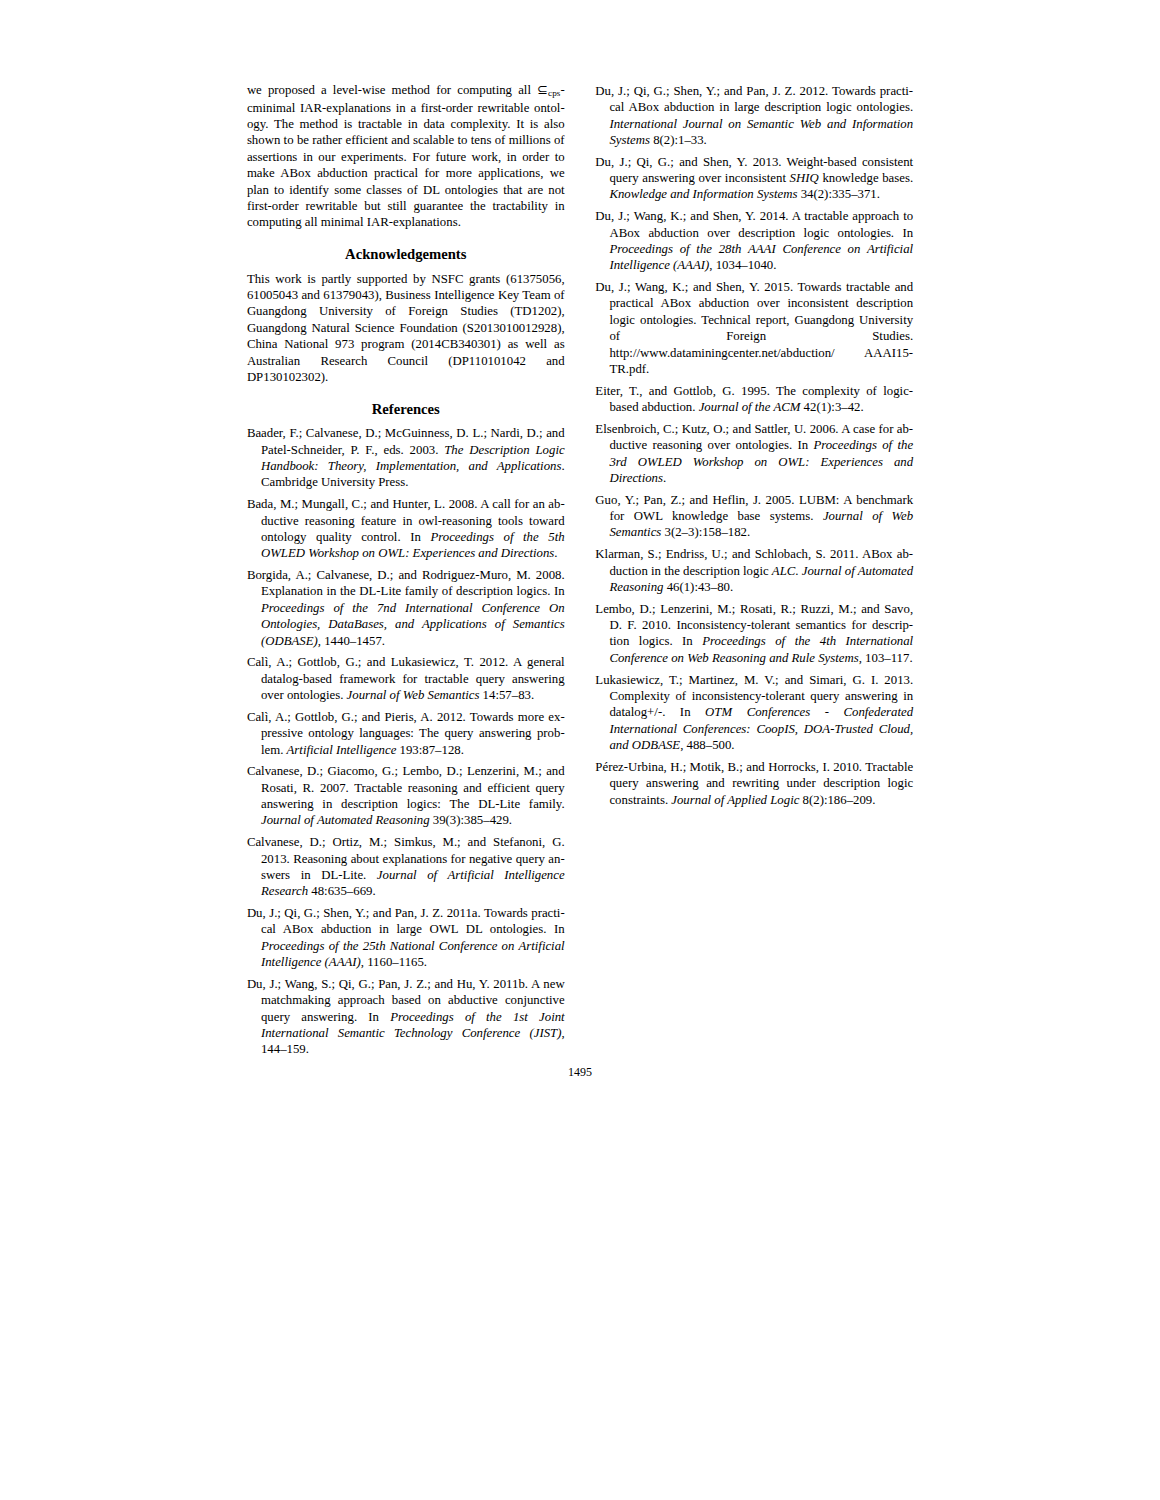we proposed a level-wise method for computing all ⊆cps-cminimal IAR-explanations in a first-order rewritable ontology. The method is tractable in data complexity. It is also shown to be rather efficient and scalable to tens of millions of assertions in our experiments. For future work, in order to make ABox abduction practical for more applications, we plan to identify some classes of DL ontologies that are not first-order rewritable but still guarantee the tractability in computing all minimal IAR-explanations.
Acknowledgements
This work is partly supported by NSFC grants (61375056, 61005043 and 61379043), Business Intelligence Key Team of Guangdong University of Foreign Studies (TD1202), Guangdong Natural Science Foundation (S2013010012928), China National 973 program (2014CB340301) as well as Australian Research Council (DP110101042 and DP130102302).
References
Baader, F.; Calvanese, D.; McGuinness, D. L.; Nardi, D.; and Patel-Schneider, P. F., eds. 2003. The Description Logic Handbook: Theory, Implementation, and Applications. Cambridge University Press.
Bada, M.; Mungall, C.; and Hunter, L. 2008. A call for an abductive reasoning feature in owl-reasoning tools toward ontology quality control. In Proceedings of the 5th OWLED Workshop on OWL: Experiences and Directions.
Borgida, A.; Calvanese, D.; and Rodriguez-Muro, M. 2008. Explanation in the DL-Lite family of description logics. In Proceedings of the 7nd International Conference On Ontologies, DataBases, and Applications of Semantics (ODBASE), 1440–1457.
Calì, A.; Gottlob, G.; and Lukasiewicz, T. 2012. A general datalog-based framework for tractable query answering over ontologies. Journal of Web Semantics 14:57–83.
Calì, A.; Gottlob, G.; and Pieris, A. 2012. Towards more expressive ontology languages: The query answering problem. Artificial Intelligence 193:87–128.
Calvanese, D.; Giacomo, G.; Lembo, D.; Lenzerini, M.; and Rosati, R. 2007. Tractable reasoning and efficient query answering in description logics: The DL-Lite family. Journal of Automated Reasoning 39(3):385–429.
Calvanese, D.; Ortiz, M.; Simkus, M.; and Stefanoni, G. 2013. Reasoning about explanations for negative query answers in DL-Lite. Journal of Artificial Intelligence Research 48:635–669.
Du, J.; Qi, G.; Shen, Y.; and Pan, J. Z. 2011a. Towards practical ABox abduction in large OWL DL ontologies. In Proceedings of the 25th National Conference on Artificial Intelligence (AAAI), 1160–1165.
Du, J.; Wang, S.; Qi, G.; Pan, J. Z.; and Hu, Y. 2011b. A new matchmaking approach based on abductive conjunctive query answering. In Proceedings of the 1st Joint International Semantic Technology Conference (JIST), 144–159.
Du, J.; Qi, G.; Shen, Y.; and Pan, J. Z. 2012. Towards practical ABox abduction in large description logic ontologies. International Journal on Semantic Web and Information Systems 8(2):1–33.
Du, J.; Qi, G.; and Shen, Y. 2013. Weight-based consistent query answering over inconsistent SHIQ knowledge bases. Knowledge and Information Systems 34(2):335–371.
Du, J.; Wang, K.; and Shen, Y. 2014. A tractable approach to ABox abduction over description logic ontologies. In Proceedings of the 28th AAAI Conference on Artificial Intelligence (AAAI), 1034–1040.
Du, J.; Wang, K.; and Shen, Y. 2015. Towards tractable and practical ABox abduction over inconsistent description logic ontologies. Technical report, Guangdong University of Foreign Studies. http://www.dataminingcenter.net/abduction/ AAAI15-TR.pdf.
Eiter, T., and Gottlob, G. 1995. The complexity of logic-based abduction. Journal of the ACM 42(1):3–42.
Elsenbroich, C.; Kutz, O.; and Sattler, U. 2006. A case for abductive reasoning over ontologies. In Proceedings of the 3rd OWLED Workshop on OWL: Experiences and Directions.
Guo, Y.; Pan, Z.; and Heflin, J. 2005. LUBM: A benchmark for OWL knowledge base systems. Journal of Web Semantics 3(2–3):158–182.
Klarman, S.; Endriss, U.; and Schlobach, S. 2011. ABox abduction in the description logic ALC. Journal of Automated Reasoning 46(1):43–80.
Lembo, D.; Lenzerini, M.; Rosati, R.; Ruzzi, M.; and Savo, D. F. 2010. Inconsistency-tolerant semantics for description logics. In Proceedings of the 4th International Conference on Web Reasoning and Rule Systems, 103–117.
Lukasiewicz, T.; Martinez, M. V.; and Simari, G. I. 2013. Complexity of inconsistency-tolerant query answering in datalog+/-. In OTM Conferences - Confederated International Conferences: CoopIS, DOA-Trusted Cloud, and ODBASE, 488–500.
Pérez-Urbina, H.; Motik, B.; and Horrocks, I. 2010. Tractable query answering and rewriting under description logic constraints. Journal of Applied Logic 8(2):186–209.
1495